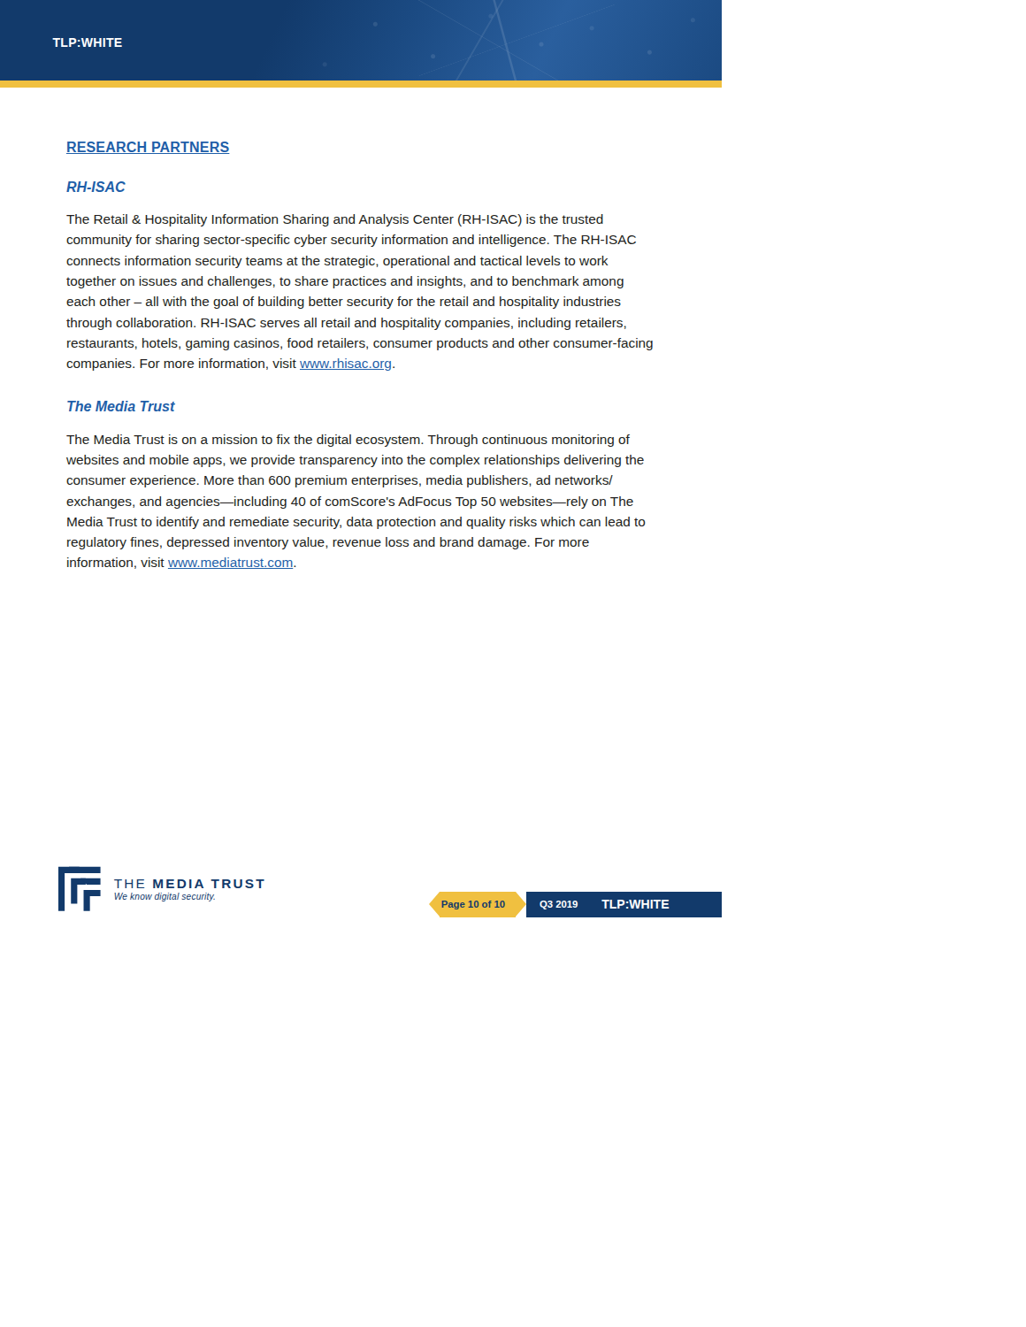TLP:WHITE
RESEARCH PARTNERS
RH-ISAC
The Retail & Hospitality Information Sharing and Analysis Center (RH-ISAC) is the trusted community for sharing sector-specific cyber security information and intelligence. The RH-ISAC connects information security teams at the strategic, operational and tactical levels to work together on issues and challenges, to share practices and insights, and to benchmark among each other – all with the goal of building better security for the retail and hospitality industries through collaboration. RH-ISAC serves all retail and hospitality companies, including retailers, restaurants, hotels, gaming casinos, food retailers, consumer products and other consumer-facing companies. For more information, visit www.rhisac.org.
The Media Trust
The Media Trust is on a mission to fix the digital ecosystem. Through continuous monitoring of websites and mobile apps, we provide transparency into the complex relationships delivering the consumer experience. More than 600 premium enterprises, media publishers, ad networks/ exchanges, and agencies—including 40 of comScore's AdFocus Top 50 websites—rely on The Media Trust to identify and remediate security, data protection and quality risks which can lead to regulatory fines, depressed inventory value, revenue loss and brand damage. For more information, visit www.mediatrust.com.
THE MEDIA TRUST
We know digital security.
Page 10 of 10
Q3 2019
TLP:WHITE